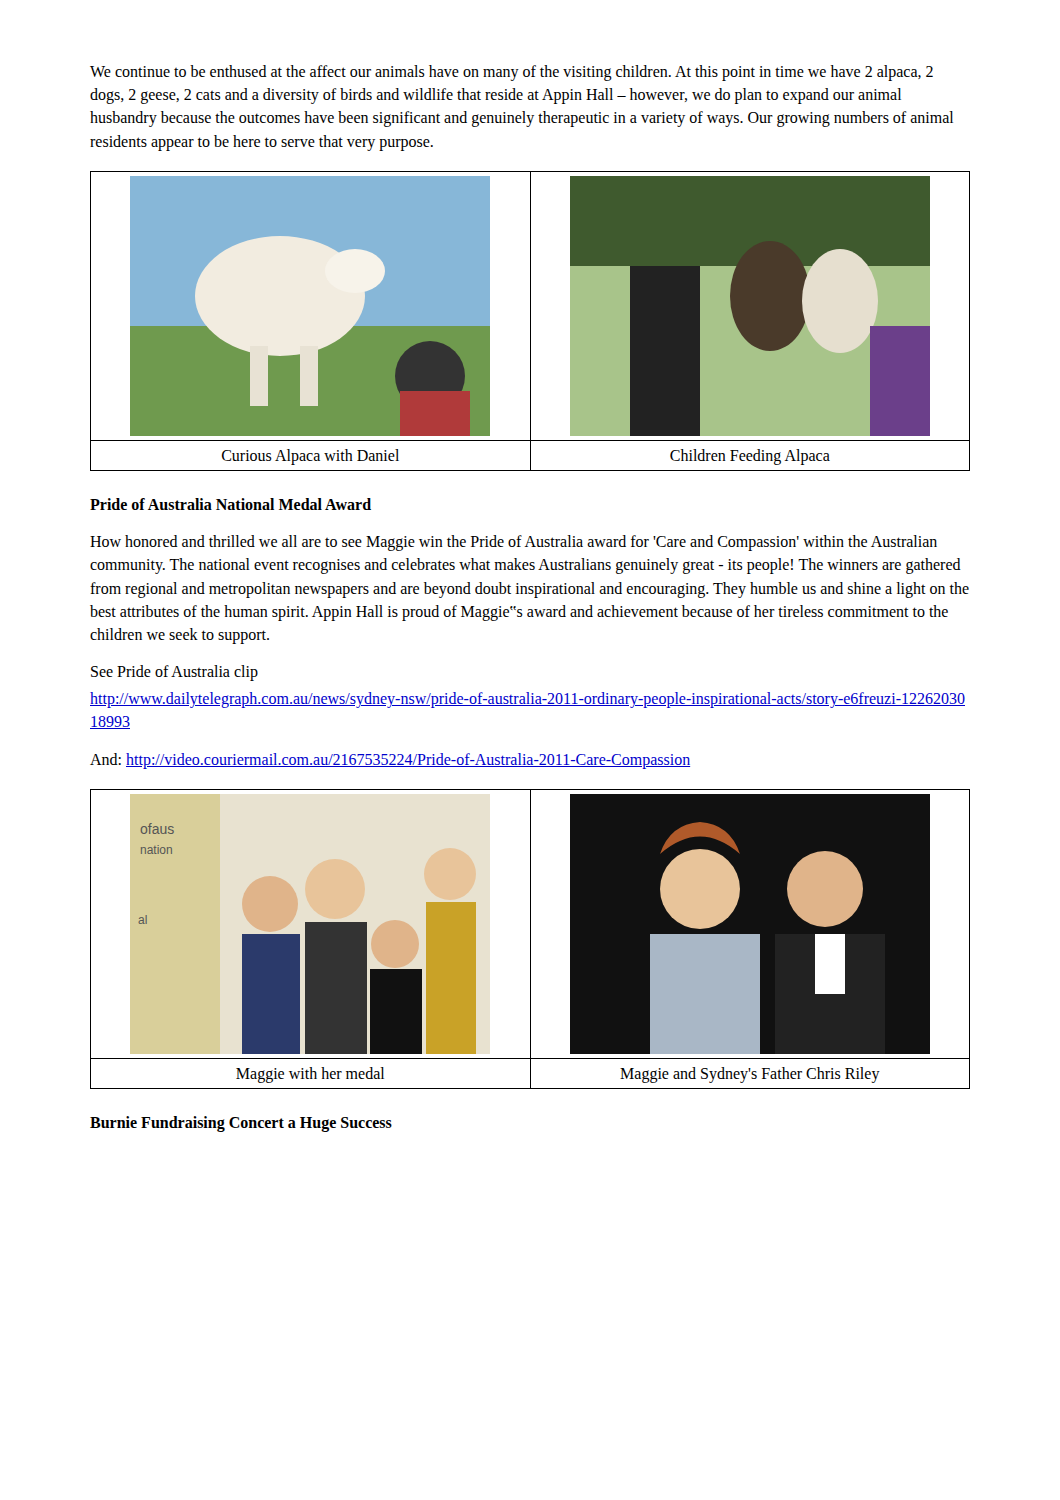We continue to be enthused at the affect our animals have on many of the visiting children. At this point in time we have 2 alpaca, 2 dogs, 2 geese, 2 cats and a diversity of birds and wildlife that reside at Appin Hall – however, we do plan to expand our animal husbandry because the outcomes have been significant and genuinely therapeutic in a variety of ways. Our growing numbers of animal residents appear to be here to serve that very purpose.
| Curious Alpaca with Daniel | Children Feeding Alpaca |
Pride of Australia National Medal Award
How honored and thrilled we all are to see Maggie win the Pride of Australia award for 'Care and Compassion' within the Australian community. The national event recognises and celebrates what makes Australians genuinely great - its people! The winners are gathered from regional and metropolitan newspapers and are beyond doubt inspirational and encouraging. They humble us and shine a light on the best attributes of the human spirit. Appin Hall is proud of Maggie‟s award and achievement because of her tireless commitment to the children we seek to support.
See Pride of Australia clip
http://www.dailytelegraph.com.au/news/sydney-nsw/pride-of-australia-2011-ordinary-people-inspirational-acts/story-e6freuzi-1226203018993
And: http://video.couriermail.com.au/2167535224/Pride-of-Australia-2011-Care-Compassion
| Maggie with her medal | Maggie and Sydney's Father Chris Riley |
Burnie Fundraising Concert a Huge Success